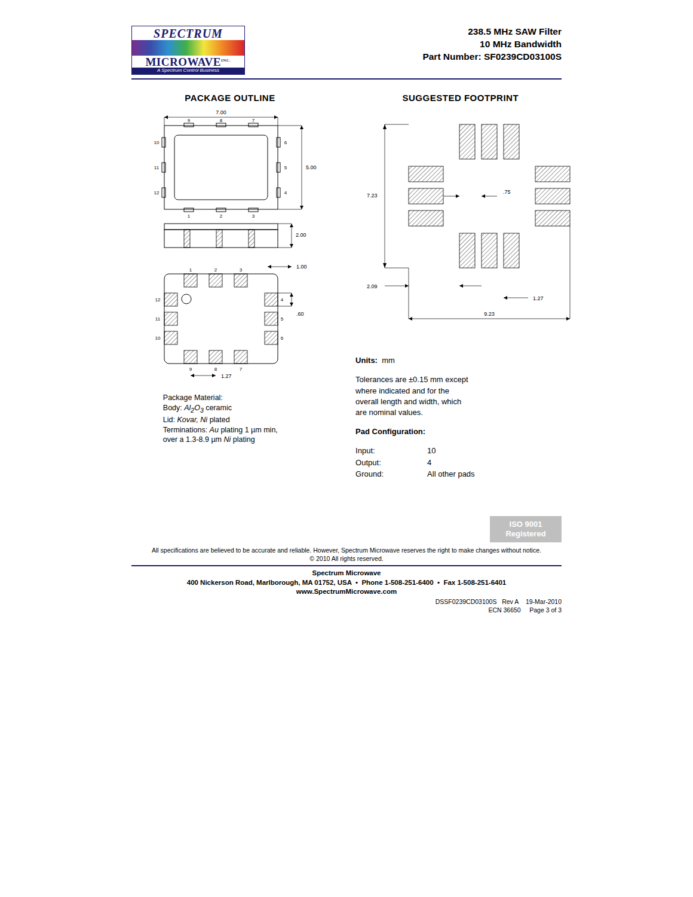SPECTRUM
MICROWAVEINC.
A Spectrum Control Business
238.5 MHz SAW Filter
10 MHz Bandwidth
Part Number: SF0239CD03100S
PACKAGE OUTLINE
7.00 9 8 7 1 2 3 10 11 12 6 5 4 5.00 2.00 1.00 1 2 3 9 8 7 12 11 10 4 5 6 .60 1.27
Package Material:
Body: Al2O3 ceramic
Lid: Kovar, Ni plated
Terminations: Au plating 1 µm min,
over a 1.3-8.9 µm Ni plating
SUGGESTED FOOTPRINT
7.23 .75 2.09 1.27 9.23
Units: mm
Tolerances are ±0.15 mm except
where indicated and for the
overall length and width, which
are nominal values.
Pad Configuration:
| Input: | 10 |
| Output: | 4 |
| Ground: | All other pads |
ISO 9001
Registered
All specifications are believed to be accurate and reliable. However, Spectrum Microwave reserves the right to make changes without notice.
© 2010 All rights reserved.
Spectrum Microwave
400 Nickerson Road, Marlborough, MA 01752, USA • Phone 1-508-251-6400 • Fax 1-508-251-6401
www.SpectrumMicrowave.com
DSSF0239CD03100S Rev A 19-Mar-2010
ECN 36650 Page 3 of 3